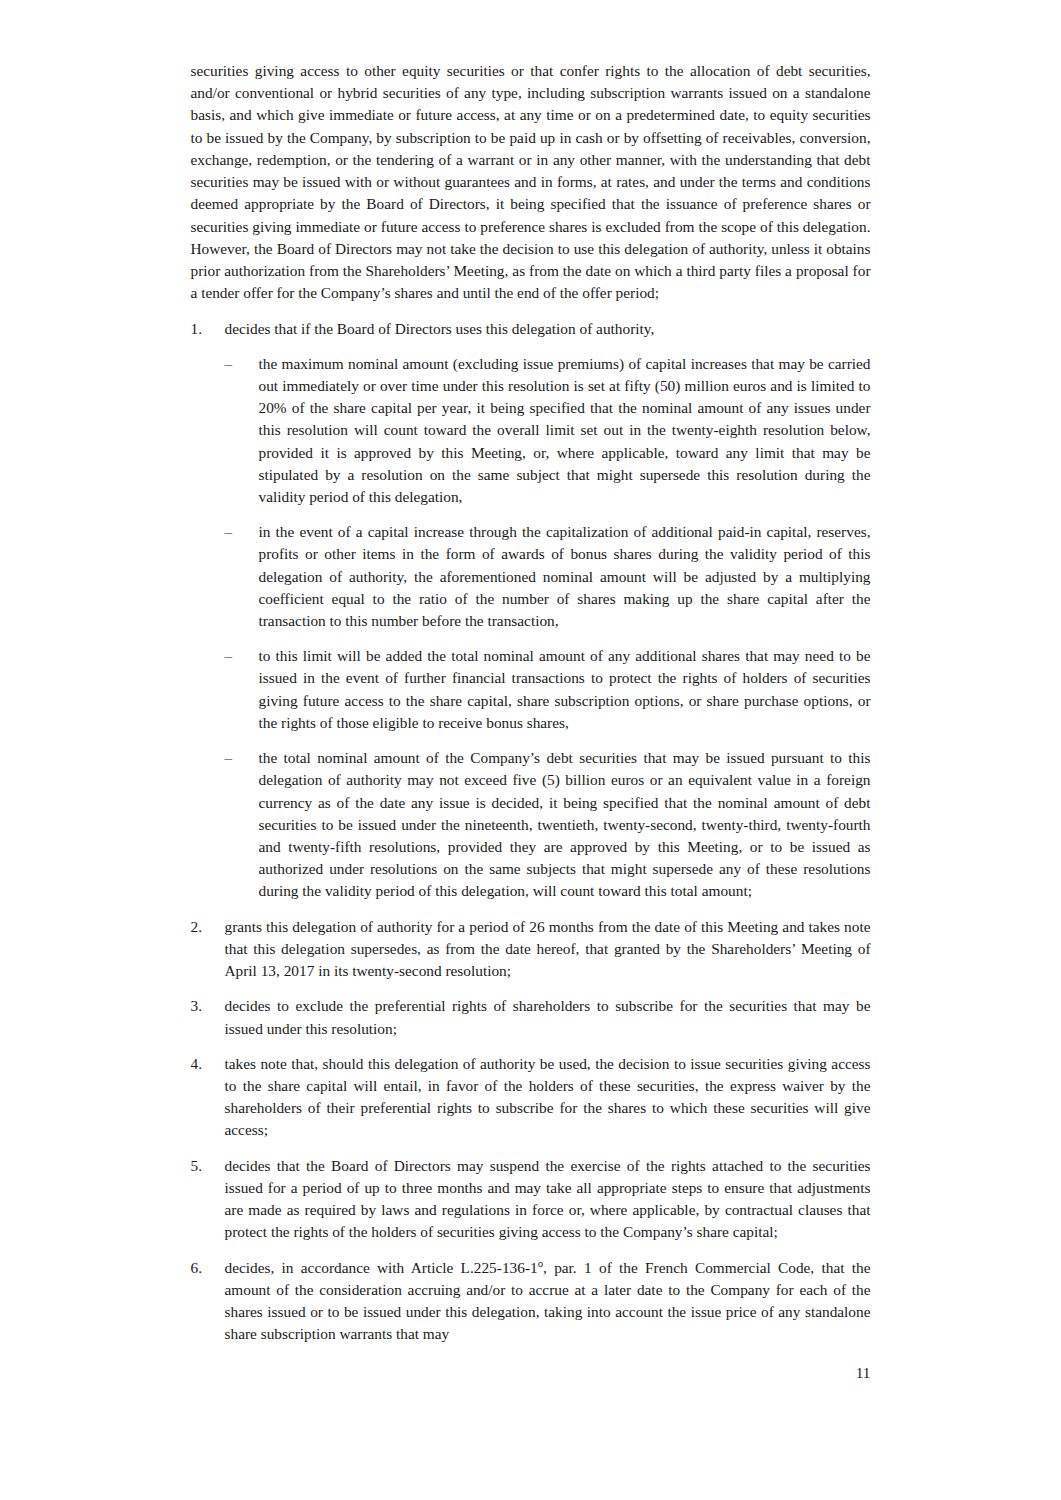securities giving access to other equity securities or that confer rights to the allocation of debt securities, and/or conventional or hybrid securities of any type, including subscription warrants issued on a standalone basis, and which give immediate or future access, at any time or on a predetermined date, to equity securities to be issued by the Company, by subscription to be paid up in cash or by offsetting of receivables, conversion, exchange, redemption, or the tendering of a warrant or in any other manner, with the understanding that debt securities may be issued with or without guarantees and in forms, at rates, and under the terms and conditions deemed appropriate by the Board of Directors, it being specified that the issuance of preference shares or securities giving immediate or future access to preference shares is excluded from the scope of this delegation. However, the Board of Directors may not take the decision to use this delegation of authority, unless it obtains prior authorization from the Shareholders’ Meeting, as from the date on which a third party files a proposal for a tender offer for the Company’s shares and until the end of the offer period;
decides that if the Board of Directors uses this delegation of authority,
the maximum nominal amount (excluding issue premiums) of capital increases that may be carried out immediately or over time under this resolution is set at fifty (50) million euros and is limited to 20% of the share capital per year, it being specified that the nominal amount of any issues under this resolution will count toward the overall limit set out in the twenty-eighth resolution below, provided it is approved by this Meeting, or, where applicable, toward any limit that may be stipulated by a resolution on the same subject that might supersede this resolution during the validity period of this delegation,
in the event of a capital increase through the capitalization of additional paid-in capital, reserves, profits or other items in the form of awards of bonus shares during the validity period of this delegation of authority, the aforementioned nominal amount will be adjusted by a multiplying coefficient equal to the ratio of the number of shares making up the share capital after the transaction to this number before the transaction,
to this limit will be added the total nominal amount of any additional shares that may need to be issued in the event of further financial transactions to protect the rights of holders of securities giving future access to the share capital, share subscription options, or share purchase options, or the rights of those eligible to receive bonus shares,
the total nominal amount of the Company’s debt securities that may be issued pursuant to this delegation of authority may not exceed five (5) billion euros or an equivalent value in a foreign currency as of the date any issue is decided, it being specified that the nominal amount of debt securities to be issued under the nineteenth, twentieth, twenty-second, twenty-third, twenty-fourth and twenty-fifth resolutions, provided they are approved by this Meeting, or to be issued as authorized under resolutions on the same subjects that might supersede any of these resolutions during the validity period of this delegation, will count toward this total amount;
grants this delegation of authority for a period of 26 months from the date of this Meeting and takes note that this delegation supersedes, as from the date hereof, that granted by the Shareholders’ Meeting of April 13, 2017 in its twenty-second resolution;
decides to exclude the preferential rights of shareholders to subscribe for the securities that may be issued under this resolution;
takes note that, should this delegation of authority be used, the decision to issue securities giving access to the share capital will entail, in favor of the holders of these securities, the express waiver by the shareholders of their preferential rights to subscribe for the shares to which these securities will give access;
decides that the Board of Directors may suspend the exercise of the rights attached to the securities issued for a period of up to three months and may take all appropriate steps to ensure that adjustments are made as required by laws and regulations in force or, where applicable, by contractual clauses that protect the rights of the holders of securities giving access to the Company’s share capital;
decides, in accordance with Article L.225-136-1o, par. 1 of the French Commercial Code, that the amount of the consideration accruing and/or to accrue at a later date to the Company for each of the shares issued or to be issued under this delegation, taking into account the issue price of any standalone share subscription warrants that may
11